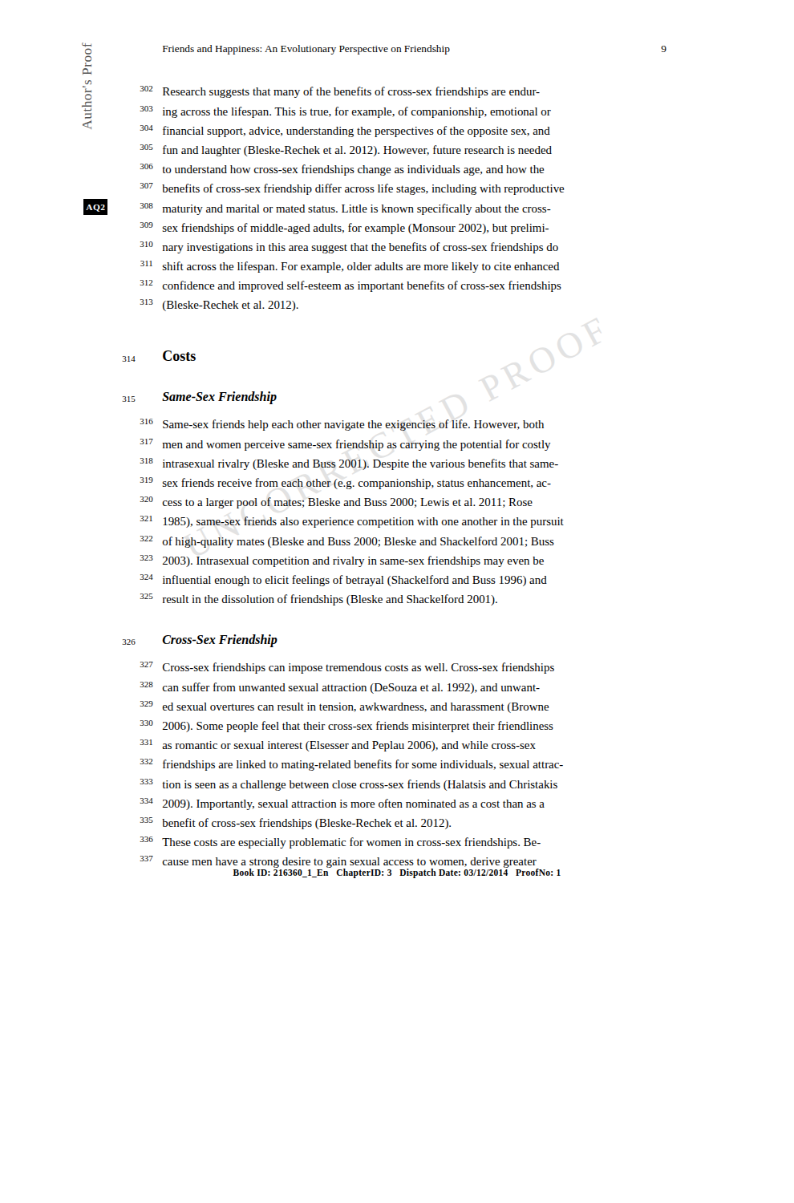Author's Proof
UNCORRECTED PROOF
Friends and Happiness: An Evolutionary Perspective on Friendship 9
302 Research suggests that many of the benefits of cross-sex friendships are endur-
303ing across the lifespan. This is true, for example, of companionship, emotional or
304financial support, advice, understanding the perspectives of the opposite sex, and
305fun and laughter (Bleske-Rechek et al. 2012). However, future research is needed
306to understand how cross-sex friendships change as individuals age, and how the
307benefits of cross-sex friendship differ across life stages, including with reproductive
308 AQ2maturity and marital or mated status. Little is known specifically about the cross-
309sex friendships of middle-aged adults, for example (Monsour 2002), but prelimi-
310nary investigations in this area suggest that the benefits of cross-sex friendships do
311shift across the lifespan. For example, older adults are more likely to cite enhanced
312confidence and improved self-esteem as important benefits of cross-sex friendships
313(Bleske-Rechek et al. 2012).
314
Costs
315
Same-Sex Friendship
316 Same-sex friends help each other navigate the exigencies of life. However, both
317men and women perceive same-sex friendship as carrying the potential for costly
318intrasexual rivalry (Bleske and Buss 2001). Despite the various benefits that same-
319sex friends receive from each other (e.g. companionship, status enhancement, ac-
320cess to a larger pool of mates; Bleske and Buss 2000; Lewis et al. 2011; Rose
3211985), same-sex friends also experience competition with one another in the pursuit
322of high-quality mates (Bleske and Buss 2000; Bleske and Shackelford 2001; Buss
3232003). Intrasexual competition and rivalry in same-sex friendships may even be
324influential enough to elicit feelings of betrayal (Shackelford and Buss 1996) and
325result in the dissolution of friendships (Bleske and Shackelford 2001).
326
Cross-Sex Friendship
327 Cross-sex friendships can impose tremendous costs as well. Cross-sex friendships
328can suffer from unwanted sexual attraction (DeSouza et al. 1992), and unwant-
329ed sexual overtures can result in tension, awkwardness, and harassment (Browne
3302006). Some people feel that their cross-sex friends misinterpret their friendliness
331as romantic or sexual interest (Elsesser and Peplau 2006), and while cross-sex
332friendships are linked to mating-related benefits for some individuals, sexual attrac-
333tion is seen as a challenge between close cross-sex friends (Halatsis and Christakis
3342009). Importantly, sexual attraction is more often nominated as a cost than as a
335benefit of cross-sex friendships (Bleske-Rechek et al. 2012).
336 These costs are especially problematic for women in cross-sex friendships. Be-
337cause men have a strong desire to gain sexual access to women, derive greater
Book ID: 216360_1_En ChapterID: 3 Dispatch Date: 03/12/2014 ProofNo: 1